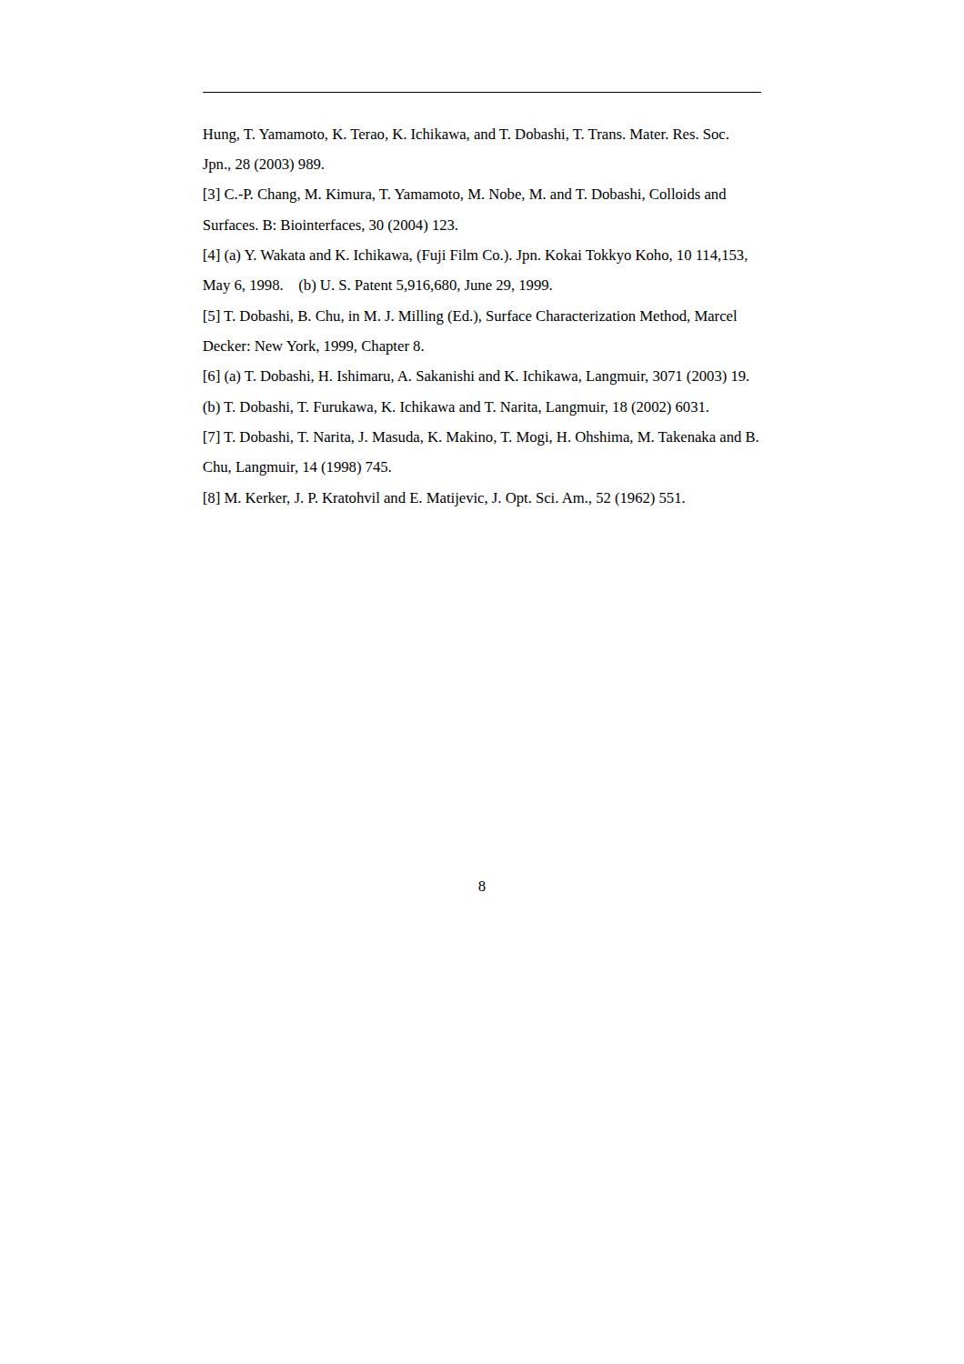Hung, T. Yamamoto, K. Terao, K. Ichikawa, and T. Dobashi, T. Trans. Mater. Res. Soc. Jpn., 28 (2003) 989.
[3] C.-P. Chang, M. Kimura, T. Yamamoto, M. Nobe, M. and T. Dobashi, Colloids and Surfaces. B: Biointerfaces, 30 (2004) 123.
[4] (a) Y. Wakata and K. Ichikawa, (Fuji Film Co.). Jpn. Kokai Tokkyo Koho, 10 114,153, May 6, 1998. (b) U. S. Patent 5,916,680, June 29, 1999.
[5] T. Dobashi, B. Chu, in M. J. Milling (Ed.), Surface Characterization Method, Marcel Decker: New York, 1999, Chapter 8.
[6] (a) T. Dobashi, H. Ishimaru, A. Sakanishi and K. Ichikawa, Langmuir, 3071 (2003) 19.
(b) T. Dobashi, T. Furukawa, K. Ichikawa and T. Narita, Langmuir, 18 (2002) 6031.
[7] T. Dobashi, T. Narita, J. Masuda, K. Makino, T. Mogi, H. Ohshima, M. Takenaka and B. Chu, Langmuir, 14 (1998) 745.
[8] M. Kerker, J. P. Kratohvil and E. Matijevic, J. Opt. Sci. Am., 52 (1962) 551.
8